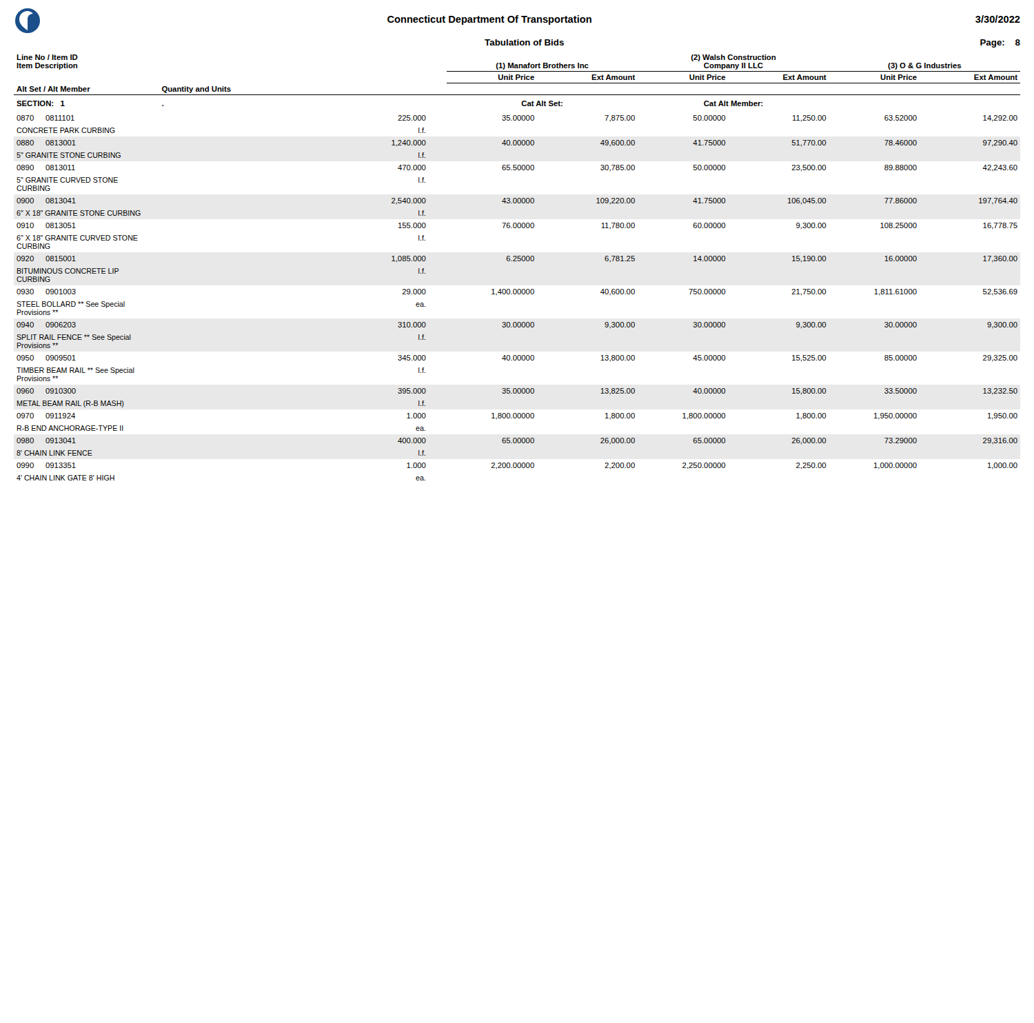Connecticut Department Of Transportation
3/30/2022
Tabulation of Bids
Page: 8
| Line No / Item ID Item Description | | (1) Manafort Brothers Inc | (2) Walsh Construction Company II LLC | (3) O & G Industries |
| --- | --- | --- | --- | --- |
| Unit Price | Ext Amount | Unit Price | Ext Amount | Unit Price | Ext Amount |
| Alt Set / Alt Member | Quantity and Units | | | | | | |
| SECTION: 1 | . | Cat Alt Set: | Cat Alt Member: | |
| 0870 0811101 | 225.000 | 35.00000 | 7,875.00 | 50.00000 | 11,250.00 | 63.52000 | 14,292.00 |
| CONCRETE PARK CURBING | l.f. | |
| 0880 0813001 | 1,240.000 | 40.00000 | 49,600.00 | 41.75000 | 51,770.00 | 78.46000 | 97,290.40 |
| 5" GRANITE STONE CURBING | l.f. | |
| 0890 0813011 | 470.000 | 65.50000 | 30,785.00 | 50.00000 | 23,500.00 | 89.88000 | 42,243.60 |
| 5" GRANITE CURVED STONE CURBING | l.f. | |
| 0900 0813041 | 2,540.000 | 43.00000 | 109,220.00 | 41.75000 | 106,045.00 | 77.86000 | 197,764.40 |
| 6" X 18" GRANITE STONE CURBING | l.f. | |
| 0910 0813051 | 155.000 | 76.00000 | 11,780.00 | 60.00000 | 9,300.00 | 108.25000 | 16,778.75 |
| 6" X 18" GRANITE CURVED STONE CURBING | l.f. | |
| 0920 0815001 | 1,085.000 | 6.25000 | 6,781.25 | 14.00000 | 15,190.00 | 16.00000 | 17,360.00 |
| BITUMINOUS CONCRETE LIP CURBING | l.f. | |
| 0930 0901003 | 29.000 | 1,400.00000 | 40,600.00 | 750.00000 | 21,750.00 | 1,811.61000 | 52,536.69 |
| STEEL BOLLARD ** See Special Provisions ** | ea. | |
| 0940 0906203 | 310.000 | 30.00000 | 9,300.00 | 30.00000 | 9,300.00 | 30.00000 | 9,300.00 |
| SPLIT RAIL FENCE ** See Special Provisions ** | l.f. | |
| 0950 0909501 | 345.000 | 40.00000 | 13,800.00 | 45.00000 | 15,525.00 | 85.00000 | 29,325.00 |
| TIMBER BEAM RAIL ** See Special Provisions ** | l.f. | |
| 0960 0910300 | 395.000 | 35.00000 | 13,825.00 | 40.00000 | 15,800.00 | 33.50000 | 13,232.50 |
| METAL BEAM RAIL (R-B MASH) | l.f. | |
| 0970 0911924 | 1.000 | 1,800.00000 | 1,800.00 | 1,800.00000 | 1,800.00 | 1,950.00000 | 1,950.00 |
| R-B END ANCHORAGE-TYPE II | ea. | |
| 0980 0913041 | 400.000 | 65.00000 | 26,000.00 | 65.00000 | 26,000.00 | 73.29000 | 29,316.00 |
| 8' CHAIN LINK FENCE | l.f. | |
| 0990 0913351 | 1.000 | 2,200.00000 | 2,200.00 | 2,250.00000 | 2,250.00 | 1,000.00000 | 1,000.00 |
| 4' CHAIN LINK GATE 8' HIGH | ea. | |